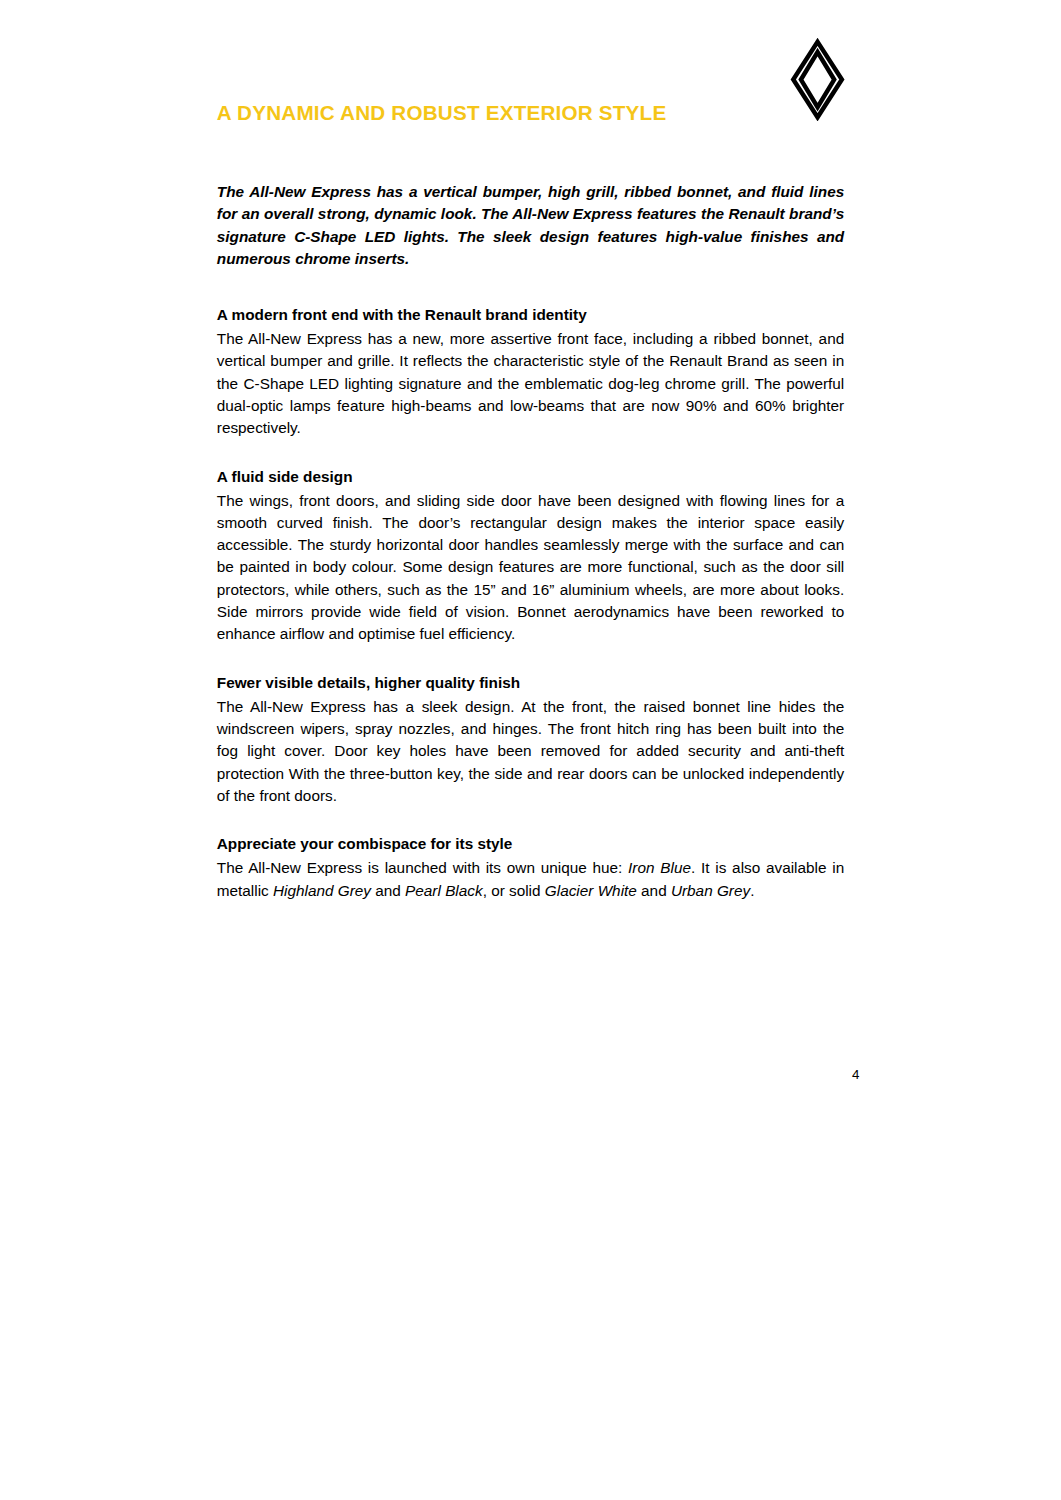A DYNAMIC AND ROBUST EXTERIOR STYLE
The All-New Express has a vertical bumper, high grill, ribbed bonnet, and fluid lines for an overall strong, dynamic look. The All-New Express features the Renault brand’s signature C-Shape LED lights. The sleek design features high-value finishes and numerous chrome inserts.
A modern front end with the Renault brand identity
The All-New Express has a new, more assertive front face, including a ribbed bonnet, and vertical bumper and grille. It reflects the characteristic style of the Renault Brand as seen in the C-Shape LED lighting signature and the emblematic dog-leg chrome grill. The powerful dual-optic lamps feature high-beams and low-beams that are now 90% and 60% brighter respectively.
A fluid side design
The wings, front doors, and sliding side door have been designed with flowing lines for a smooth curved finish. The door’s rectangular design makes the interior space easily accessible. The sturdy horizontal door handles seamlessly merge with the surface and can be painted in body colour. Some design features are more functional, such as the door sill protectors, while others, such as the 15” and 16” aluminium wheels, are more about looks. Side mirrors provide wide field of vision. Bonnet aerodynamics have been reworked to enhance airflow and optimise fuel efficiency.
Fewer visible details, higher quality finish
The All-New Express has a sleek design. At the front, the raised bonnet line hides the windscreen wipers, spray nozzles, and hinges. The front hitch ring has been built into the fog light cover. Door key holes have been removed for added security and anti-theft protection With the three-button key, the side and rear doors can be unlocked independently of the front doors.
Appreciate your combispace for its style
The All-New Express is launched with its own unique hue: Iron Blue. It is also available in metallic Highland Grey and Pearl Black, or solid Glacier White and Urban Grey.
4